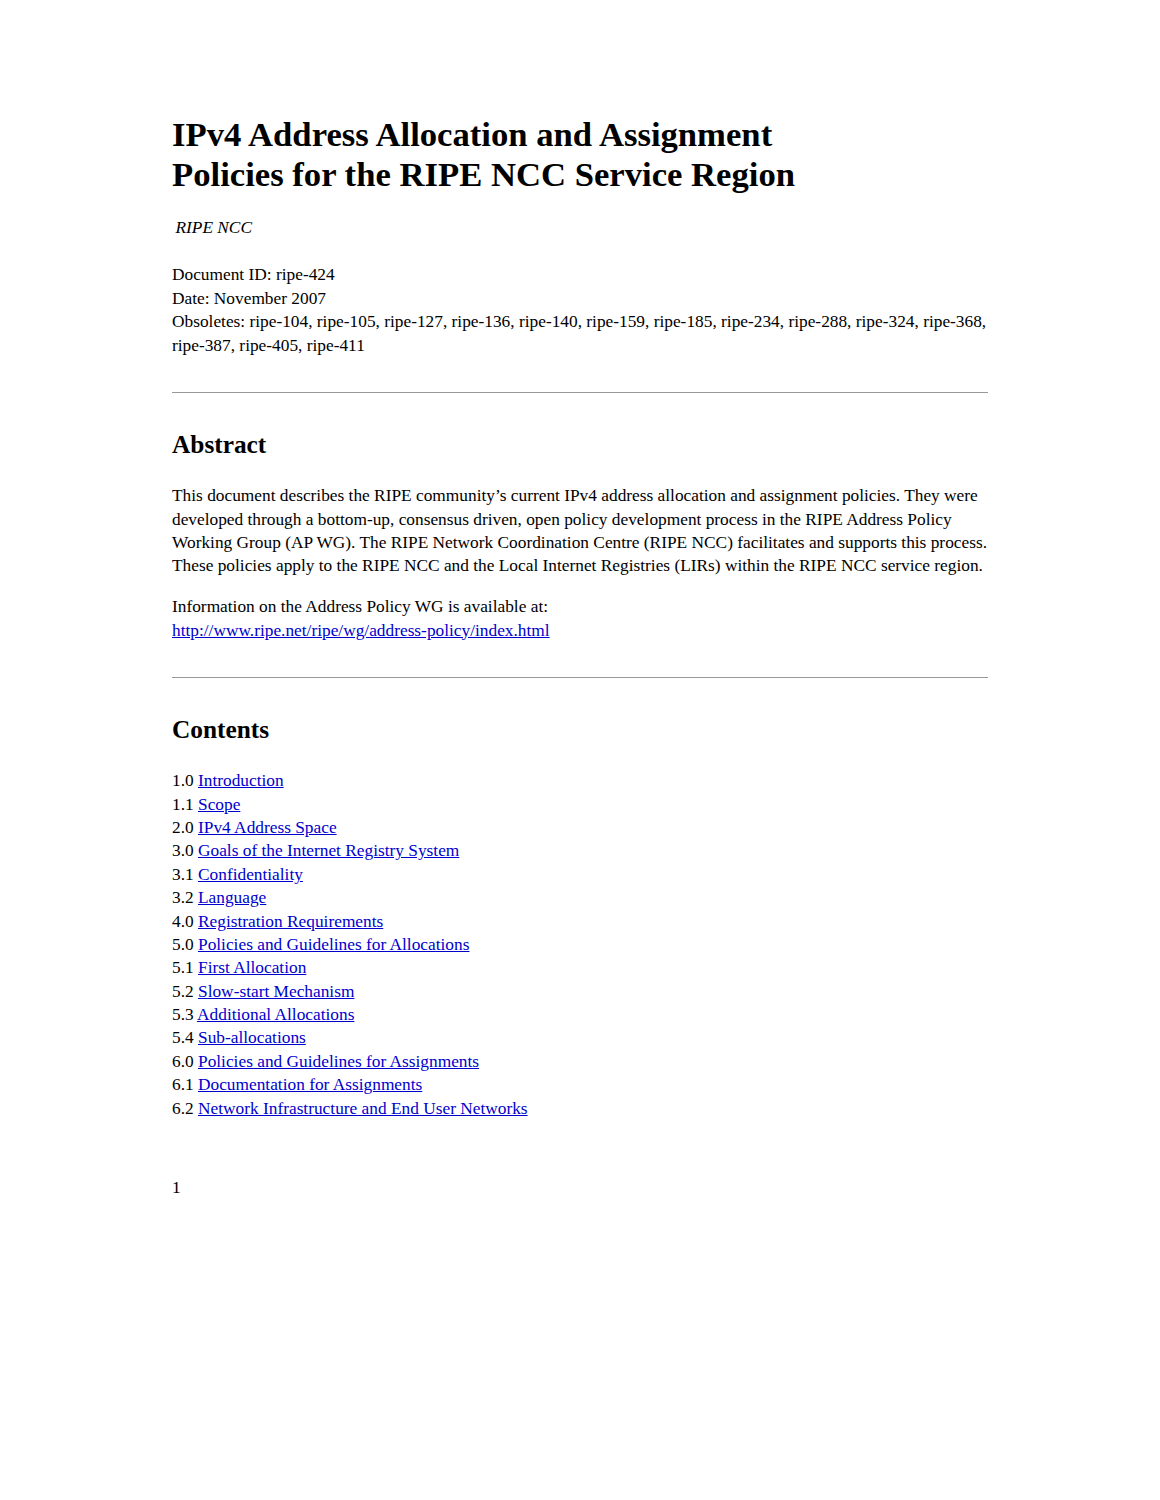IPv4 Address Allocation and Assignment
Policies for the RIPE NCC Service Region
RIPE NCC
Document ID: ripe-424
Date: November 2007
Obsoletes: ripe-104, ripe-105, ripe-127, ripe-136, ripe-140, ripe-159, ripe-185, ripe-234, ripe-288, ripe-324, ripe-368, ripe-387, ripe-405, ripe-411
Abstract
This document describes the RIPE community’s current IPv4 address allocation and assignment policies. They were developed through a bottom-up, consensus driven, open policy development process in the RIPE Address Policy Working Group (AP WG). The RIPE Network Coordination Centre (RIPE NCC) facilitates and supports this process. These policies apply to the RIPE NCC and the Local Internet Registries (LIRs) within the RIPE NCC service region.
Information on the Address Policy WG is available at:
http://www.ripe.net/ripe/wg/address-policy/index.html
Contents
1.0 Introduction
1.1 Scope
2.0 IPv4 Address Space
3.0 Goals of the Internet Registry System
3.1 Confidentiality
3.2 Language
4.0 Registration Requirements
5.0 Policies and Guidelines for Allocations
5.1 First Allocation
5.2 Slow-start Mechanism
5.3 Additional Allocations
5.4 Sub-allocations
6.0 Policies and Guidelines for Assignments
6.1 Documentation for Assignments
6.2 Network Infrastructure and End User Networks
1